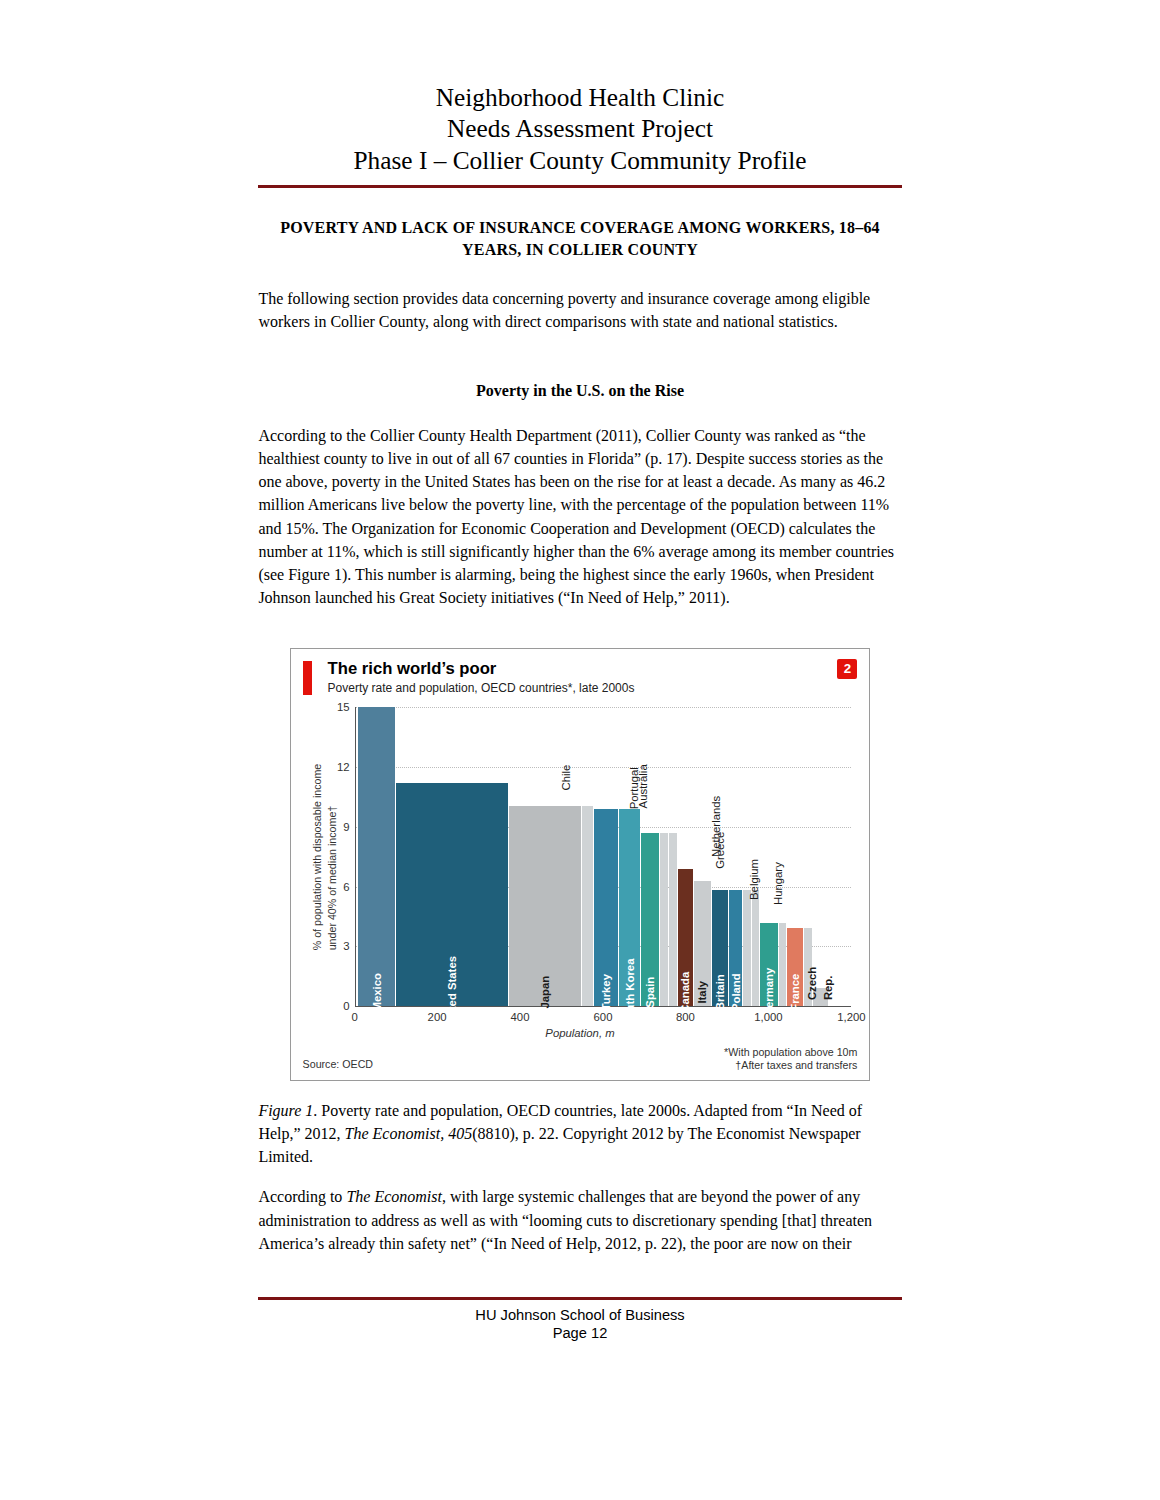Neighborhood Health Clinic Needs Assessment Project Phase I – Collier County Community Profile
Poverty and Lack of Insurance Coverage Among Workers, 18–64 Years, in Collier County
The following section provides data concerning poverty and insurance coverage among eligible workers in Collier County, along with direct comparisons with state and national statistics.
Poverty in the U.S. on the Rise
According to the Collier County Health Department (2011), Collier County was ranked as “the healthiest county to live in out of all 67 counties in Florida” (p. 17). Despite success stories as the one above, poverty in the United States has been on the rise for at least a decade. As many as 46.2 million Americans live below the poverty line, with the percentage of the population between 11% and 15%. The Organization for Economic Cooperation and Development (OECD) calculates the number at 11%, which is still significantly higher than the 6% average among its member countries (see Figure 1). This number is alarming, being the highest since the early 1960s, when President Johnson launched his Great Society initiatives (“In Need of Help,” 2011).
The rich world’s poor
Poverty rate and population, OECD countries*, late 2000s
2
% of population with disposable income
under 40% of median income†
15 12 9 6 3 0
Mexico
United States
Japan
Chile
Turkey
South Korea
Spain
Portugal
Australia
Canada
Italy
Britain
Poland
Greece
Netherlands
Germany
Belgium
France
Hungary
Czech
Rep.
0 200 400 600 800 1,000 1,200
Population, m
Source: OECD
*With population above 10m
†After taxes and transfers
Figure 1. Poverty rate and population, OECD countries, late 2000s. Adapted from “In Need of Help,” 2012, The Economist, 405(8810), p. 22. Copyright 2012 by The Economist Newspaper Limited.
According to The Economist, with large systemic challenges that are beyond the power of any administration to address as well as with “looming cuts to discretionary spending [that] threaten America’s already thin safety net” (“In Need of Help, 2012, p. 22), the poor are now on their
HU Johnson School of Business
Page 12